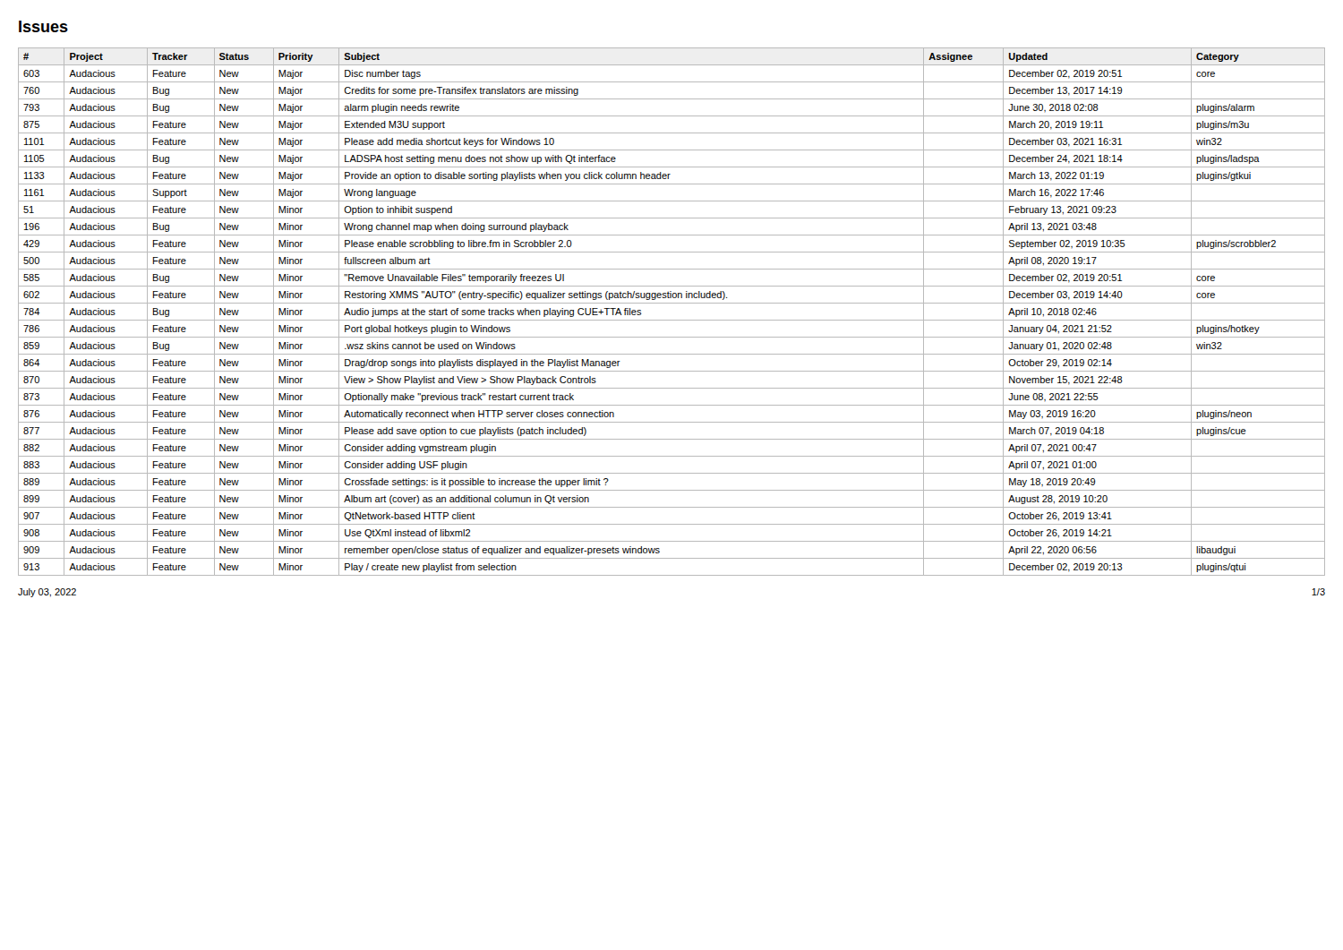Issues
| # | Project | Tracker | Status | Priority | Subject | Assignee | Updated | Category |
| --- | --- | --- | --- | --- | --- | --- | --- | --- |
| 603 | Audacious | Feature | New | Major | Disc number tags | | December 02, 2019 20:51 | core |
| 760 | Audacious | Bug | New | Major | Credits for some pre-Transifex translators are missing | | December 13, 2017 14:19 | |
| 793 | Audacious | Bug | New | Major | alarm plugin needs rewrite | | June 30, 2018 02:08 | plugins/alarm |
| 875 | Audacious | Feature | New | Major | Extended M3U support | | March 20, 2019 19:11 | plugins/m3u |
| 1101 | Audacious | Feature | New | Major | Please add media shortcut keys for Windows 10 | | December 03, 2021 16:31 | win32 |
| 1105 | Audacious | Bug | New | Major | LADSPA host setting menu does not show up with Qt interface | | December 24, 2021 18:14 | plugins/ladspa |
| 1133 | Audacious | Feature | New | Major | Provide an option to disable sorting playlists when you click column header | | March 13, 2022 01:19 | plugins/gtkui |
| 1161 | Audacious | Support | New | Major | Wrong language | | March 16, 2022 17:46 | |
| 51 | Audacious | Feature | New | Minor | Option to inhibit suspend | | February 13, 2021 09:23 | |
| 196 | Audacious | Bug | New | Minor | Wrong channel map when doing surround playback | | April 13, 2021 03:48 | |
| 429 | Audacious | Feature | New | Minor | Please enable scrobbling to libre.fm in Scrobbler 2.0 | | September 02, 2019 10:35 | plugins/scrobbler2 |
| 500 | Audacious | Feature | New | Minor | fullscreen album art | | April 08, 2020 19:17 | |
| 585 | Audacious | Bug | New | Minor | "Remove Unavailable Files" temporarily freezes UI | | December 02, 2019 20:51 | core |
| 602 | Audacious | Feature | New | Minor | Restoring XMMS "AUTO" (entry-specific) equalizer settings (patch/suggestion included). | | December 03, 2019 14:40 | core |
| 784 | Audacious | Bug | New | Minor | Audio jumps at the start of some tracks when playing CUE+TTA files | | April 10, 2018 02:46 | |
| 786 | Audacious | Feature | New | Minor | Port global hotkeys plugin to Windows | | January 04, 2021 21:52 | plugins/hotkey |
| 859 | Audacious | Bug | New | Minor | .wsz skins cannot be used on Windows | | January 01, 2020 02:48 | win32 |
| 864 | Audacious | Feature | New | Minor | Drag/drop songs into playlists displayed in the Playlist Manager | | October 29, 2019 02:14 | |
| 870 | Audacious | Feature | New | Minor | View > Show Playlist and View > Show Playback Controls | | November 15, 2021 22:48 | |
| 873 | Audacious | Feature | New | Minor | Optionally make "previous track" restart current track | | June 08, 2021 22:55 | |
| 876 | Audacious | Feature | New | Minor | Automatically reconnect when HTTP server closes connection | | May 03, 2019 16:20 | plugins/neon |
| 877 | Audacious | Feature | New | Minor | Please add save option to cue playlists (patch included) | | March 07, 2019 04:18 | plugins/cue |
| 882 | Audacious | Feature | New | Minor | Consider adding vgmstream plugin | | April 07, 2021 00:47 | |
| 883 | Audacious | Feature | New | Minor | Consider adding USF plugin | | April 07, 2021 01:00 | |
| 889 | Audacious | Feature | New | Minor | Crossfade settings: is it possible to increase the upper limit ? | | May 18, 2019 20:49 | |
| 899 | Audacious | Feature | New | Minor | Album art (cover) as an additional columun in Qt version | | August 28, 2019 10:20 | |
| 907 | Audacious | Feature | New | Minor | QtNetwork-based HTTP client | | October 26, 2019 13:41 | |
| 908 | Audacious | Feature | New | Minor | Use QtXml instead of libxml2 | | October 26, 2019 14:21 | |
| 909 | Audacious | Feature | New | Minor | remember open/close status of equalizer and equalizer-presets windows | | April 22, 2020 06:56 | libaudgui |
| 913 | Audacious | Feature | New | Minor | Play / create new playlist from selection | | December 02, 2019 20:13 | plugins/qtui |
July 03, 2022 1/3